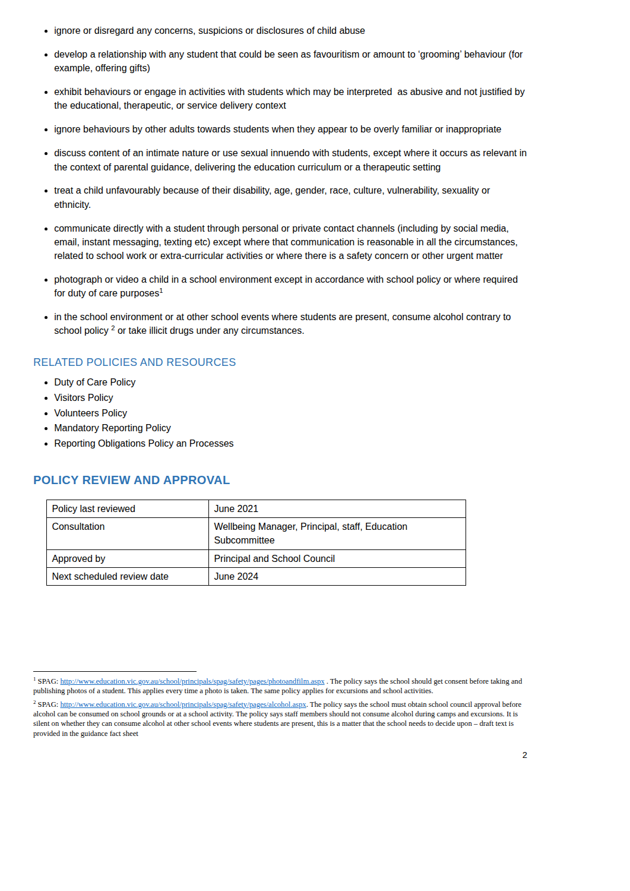ignore or disregard any concerns, suspicions or disclosures of child abuse
develop a relationship with any student that could be seen as favouritism or amount to ‘grooming’ behaviour (for example, offering gifts)
exhibit behaviours or engage in activities with students which may be interpreted as abusive and not justified by the educational, therapeutic, or service delivery context
ignore behaviours by other adults towards students when they appear to be overly familiar or inappropriate
discuss content of an intimate nature or use sexual innuendo with students, except where it occurs as relevant in the context of parental guidance, delivering the education curriculum or a therapeutic setting
treat a child unfavourably because of their disability, age, gender, race, culture, vulnerability, sexuality or ethnicity.
communicate directly with a student through personal or private contact channels (including by social media, email, instant messaging, texting etc) except where that communication is reasonable in all the circumstances, related to school work or extra-curricular activities or where there is a safety concern or other urgent matter
photograph or video a child in a school environment except in accordance with school policy or where required for duty of care purposes1
in the school environment or at other school events where students are present, consume alcohol contrary to school policy 2 or take illicit drugs under any circumstances.
RELATED POLICIES AND RESOURCES
Duty of Care Policy
Visitors Policy
Volunteers Policy
Mandatory Reporting Policy
Reporting Obligations Policy an Processes
POLICY REVIEW AND APPROVAL
| Policy last reviewed | June 2021 |
| Consultation | Wellbeing Manager, Principal, staff, Education Subcommittee |
| Approved by | Principal and School Council |
| Next scheduled review date | June 2024 |
1 SPAG: http://www.education.vic.gov.au/school/principals/spag/safety/pages/photoandfilm.aspx . The policy says the school should get consent before taking and publishing photos of a student. This applies every time a photo is taken. The same policy applies for excursions and school activities.
2 SPAG: http://www.education.vic.gov.au/school/principals/spag/safety/pages/alcohol.aspx. The policy says the school must obtain school council approval before alcohol can be consumed on school grounds or at a school activity. The policy says staff members should not consume alcohol during camps and excursions. It is silent on whether they can consume alcohol at other school events where students are present, this is a matter that the school needs to decide upon – draft text is provided in the guidance fact sheet
2